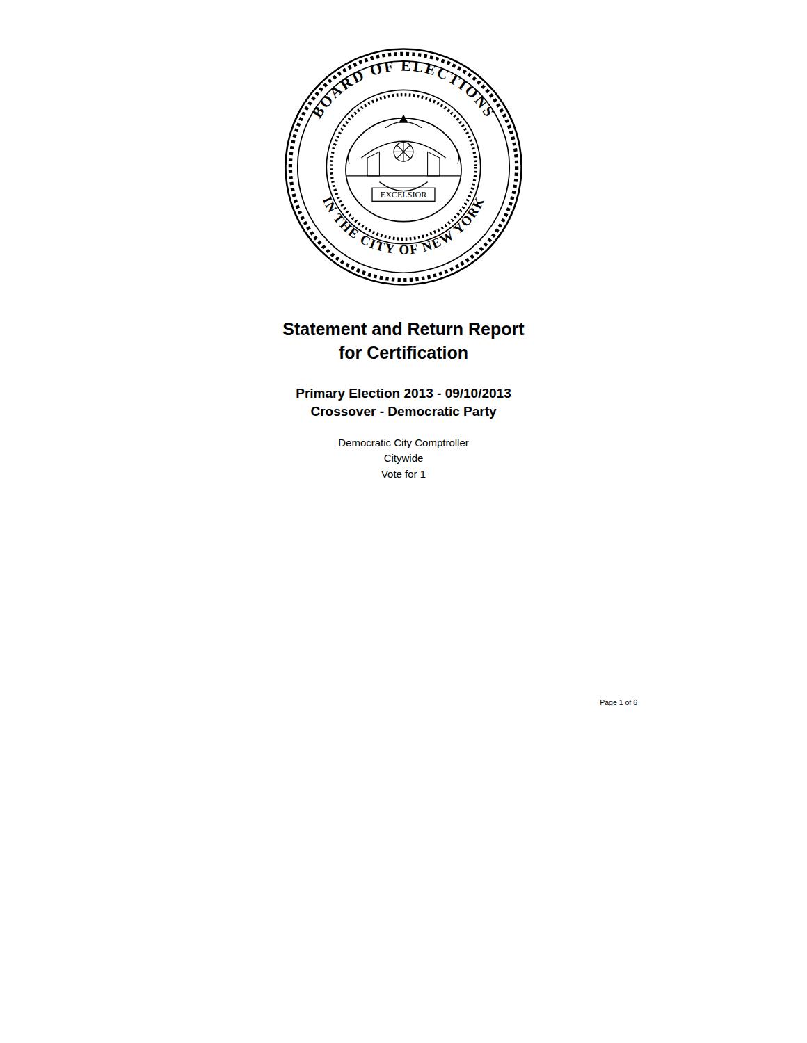Statement and Return Report
for Certification
Primary Election 2013 - 09/10/2013
Crossover - Democratic Party
Democratic City Comptroller
Citywide
Vote for 1
Page 1 of 6